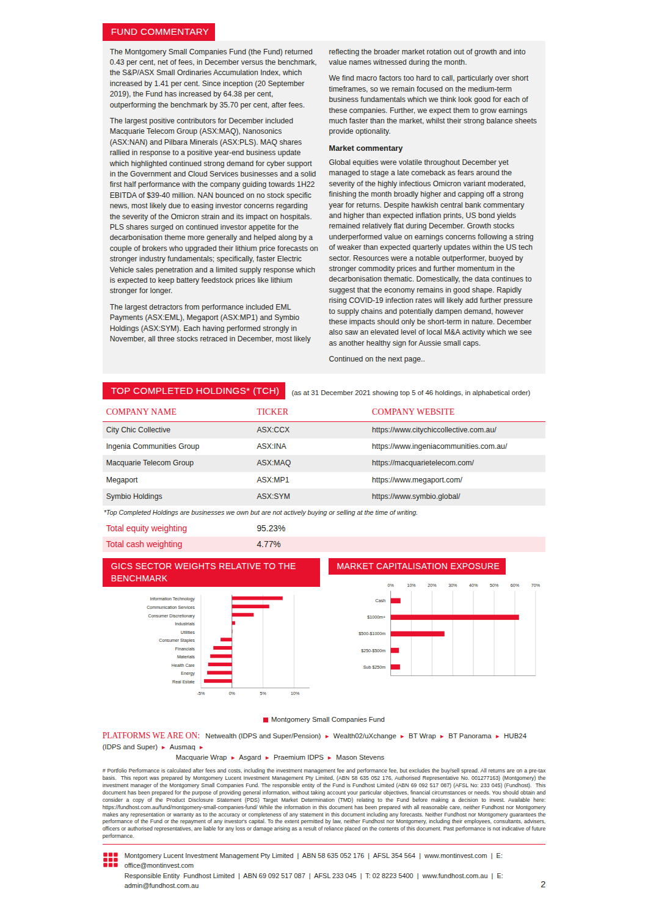FUND COMMENTARY
The Montgomery Small Companies Fund (the Fund) returned 0.43 per cent, net of fees, in December versus the benchmark, the S&P/ASX Small Ordinaries Accumulation Index, which increased by 1.41 per cent. Since inception (20 September 2019), the Fund has increased by 64.38 per cent, outperforming the benchmark by 35.70 per cent, after fees.
The largest positive contributors for December included Macquarie Telecom Group (ASX:MAQ), Nanosonics (ASX:NAN) and Pilbara Minerals (ASX:PLS). MAQ shares rallied in response to a positive year-end business update which highlighted continued strong demand for cyber support in the Government and Cloud Services businesses and a solid first half performance with the company guiding towards 1H22 EBITDA of $39-40 million. NAN bounced on no stock specific news, most likely due to easing investor concerns regarding the severity of the Omicron strain and its impact on hospitals. PLS shares surged on continued investor appetite for the decarbonisation theme more generally and helped along by a couple of brokers who upgraded their lithium price forecasts on stronger industry fundamentals; specifically, faster Electric Vehicle sales penetration and a limited supply response which is expected to keep battery feedstock prices like lithium stronger for longer.
The largest detractors from performance included EML Payments (ASX:EML), Megaport (ASX:MP1) and Symbio Holdings (ASX:SYM). Each having performed strongly in November, all three stocks retraced in December, most likely reflecting the broader market rotation out of growth and into value names witnessed during the month.
We find macro factors too hard to call, particularly over short timeframes, so we remain focused on the medium-term business fundamentals which we think look good for each of these companies. Further, we expect them to grow earnings much faster than the market, whilst their strong balance sheets provide optionality.
Market commentary
Global equities were volatile throughout December yet managed to stage a late comeback as fears around the severity of the highly infectious Omicron variant moderated, finishing the month broadly higher and capping off a strong year for returns. Despite hawkish central bank commentary and higher than expected inflation prints, US bond yields remained relatively flat during December. Growth stocks underperformed value on earnings concerns following a string of weaker than expected quarterly updates within the US tech sector. Resources were a notable outperformer, buoyed by stronger commodity prices and further momentum in the decarbonisation thematic. Domestically, the data continues to suggest that the economy remains in good shape. Rapidly rising COVID-19 infection rates will likely add further pressure to supply chains and potentially dampen demand, however these impacts should only be short-term in nature. December also saw an elevated level of local M&A activity which we see as another healthy sign for Aussie small caps.
Continued on the next page..
TOP COMPLETED HOLDINGS* (TCH) (as at 31 December 2021 showing top 5 of 46 holdings, in alphabetical order)
| COMPANY NAME | TICKER | COMPANY WEBSITE |
| --- | --- | --- |
| City Chic Collective | ASX:CCX | https://www.citychiccollective.com.au/ |
| Ingenia Communities Group | ASX:INA | https://www.ingeniacommunities.com.au/ |
| Macquarie Telecom Group | ASX:MAQ | https://macquarietelecom.com/ |
| Megaport | ASX:MP1 | https://www.megaport.com/ |
| Symbio Holdings | ASX:SYM | https://www.symbio.global/ |
*Top Completed Holdings are businesses we own but are not actively buying or selling at the time of writing.
| Total equity weighting | 95.23% |
| Total cash weighting | 4.77% |
GICS SECTOR WEIGHTS RELATIVE TO THE BENCHMARK
Information Technology Communication Services Consumer Discretionary Industrials Utilities Consumer Staples Financials Materials Health Care Energy Real Estate -5% 0% 5% 10%
MARKET CAPITALISATION EXPOSURE
0% 10% 20% 30% 40% 50% 60% 70% Cash $1000m+ $500-$1000m $250-$500m Sub $250m
Montgomery Small Companies Fund
PLATFORMS WE ARE ON: Netwealth (IDPS and Super/Pension) ▸ Wealth02/uXchange ▸ BT Wrap ▸ BT Panorama ▸ HUB24 (IDPS and Super) ▸ Ausmaq ▸
Macquarie Wrap ▸ Asgard ▸ Praemium IDPS ▸ Mason Stevens
# Portfolio Performance is calculated after fees and costs, including the investment management fee and performance fee, but excludes the buy/sell spread. All returns are on a pre-tax basis. This report was prepared by Montgomery Lucent Investment Management Pty Limited, (ABN 58 635 052 176, Authorised Representative No. 001277163) (Montgomery) the investment manager of the Montgomery Small Companies Fund. The responsible entity of the Fund is Fundhost Limited (ABN 69 092 517 087) (AFSL No: 233 045) (Fundhost). This document has been prepared for the purpose of providing general information, without taking account your particular objectives, financial circumstances or needs. You should obtain and consider a copy of the Product Disclosure Statement (PDS) Target Market Determination (TMD) relating to the Fund before making a decision to invest. Available here: https://fundhost.com.au/fund/montgomery-small-companies-fund/ While the information in this document has been prepared with all reasonable care, neither Fundhost nor Montgomery makes any representation or warranty as to the accuracy or completeness of any statement in this document including any forecasts. Neither Fundhost nor Montgomery guarantees the performance of the Fund or the repayment of any investor's capital. To the extent permitted by law, neither Fundhost nor Montgomery, including their employees, consultants, advisers, officers or authorised representatives, are liable for any loss or damage arising as a result of reliance placed on the contents of this document. Past performance is not indicative of future performance.
Montgomery Lucent Investment Management Pty Limited | ABN 58 635 052 176 | AFSL 354 564 | www.montinvest.com | E: office@montinvest.com
Responsible Entity Fundhost Limited | ABN 69 092 517 087 | AFSL 233 045 | T: 02 8223 5400 | www.fundhost.com.au | E: admin@fundhost.com.au
2